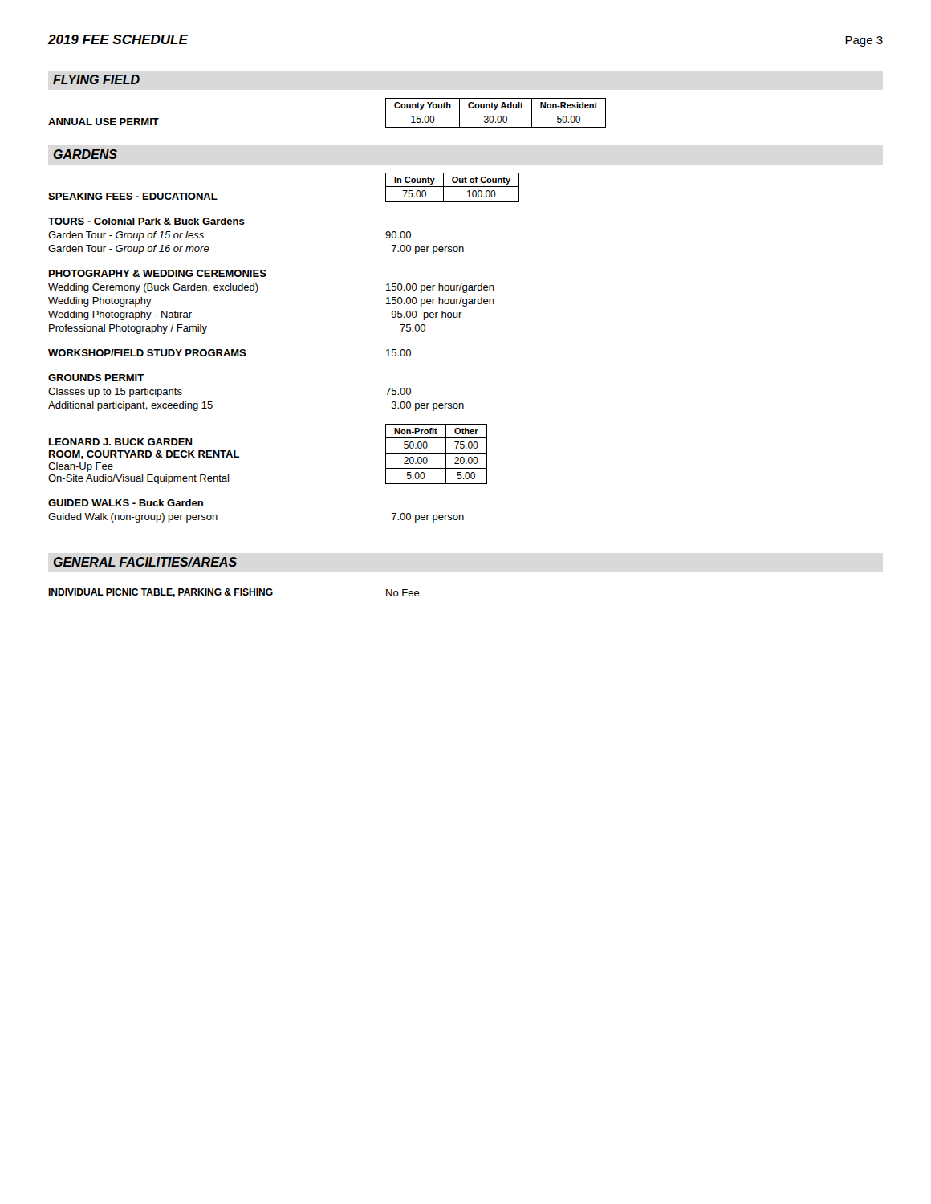2019 FEE SCHEDULE
Page 3
FLYING FIELD
ANNUAL USE PERMIT
| County Youth | County Adult | Non-Resident |
| --- | --- | --- |
| 15.00 | 30.00 | 50.00 |
GARDENS
SPEAKING FEES - EDUCATIONAL
| In County | Out of County |
| --- | --- |
| 75.00 | 100.00 |
TOURS - Colonial Park & Buck Gardens
Garden Tour - Group of 15 or less
90.00
Garden Tour - Group of 16 or more
7.00 per person
PHOTOGRAPHY & WEDDING CEREMONIES
Wedding Ceremony (Buck Garden, excluded)
150.00 per hour/garden
Wedding Photography
150.00 per hour/garden
Wedding Photography - Natirar
95.00 per hour
Professional Photography / Family
75.00
WORKSHOP/FIELD STUDY PROGRAMS
15.00
GROUNDS PERMIT
Classes up to 15 participants
75.00
Additional participant, exceeding 15
3.00 per person
LEONARD J. BUCK GARDEN
ROOM, COURTYARD & DECK RENTAL
Clean-Up Fee
On-Site Audio/Visual Equipment Rental
| Non-Profit | Other |
| --- | --- |
| 50.00 | 75.00 |
| 20.00 | 20.00 |
| 5.00 | 5.00 |
GUIDED WALKS - Buck Garden
Guided Walk (non-group) per person
7.00 per person
GENERAL FACILITIES/AREAS
INDIVIDUAL PICNIC TABLE, PARKING & FISHING
No Fee